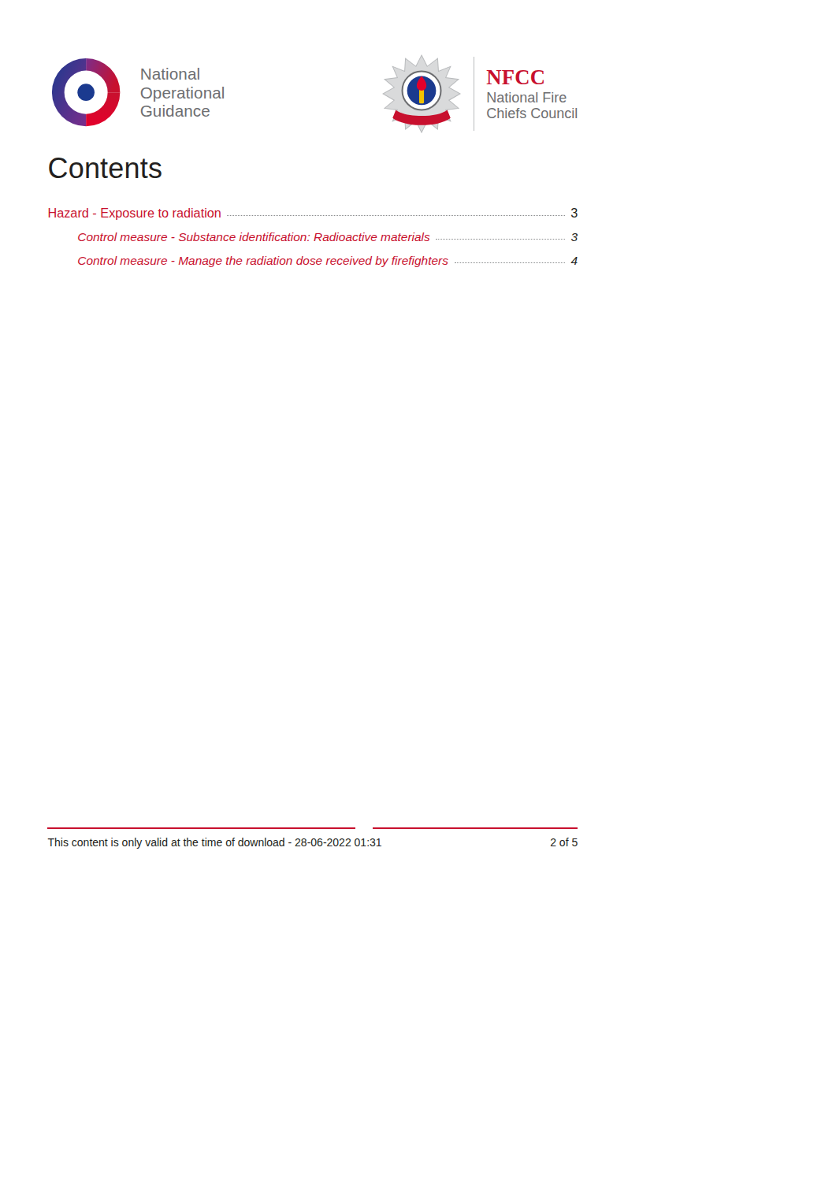National
Operational
Guidance
NFCC
National Fire
Chiefs Council
Contents
Hazard - Exposure to radiation 3
Control measure - Substance identification: Radioactive materials 3
Control measure - Manage the radiation dose received by firefighters 4
This content is only valid at the time of download - 28-06-2022 01:31
2 of 5